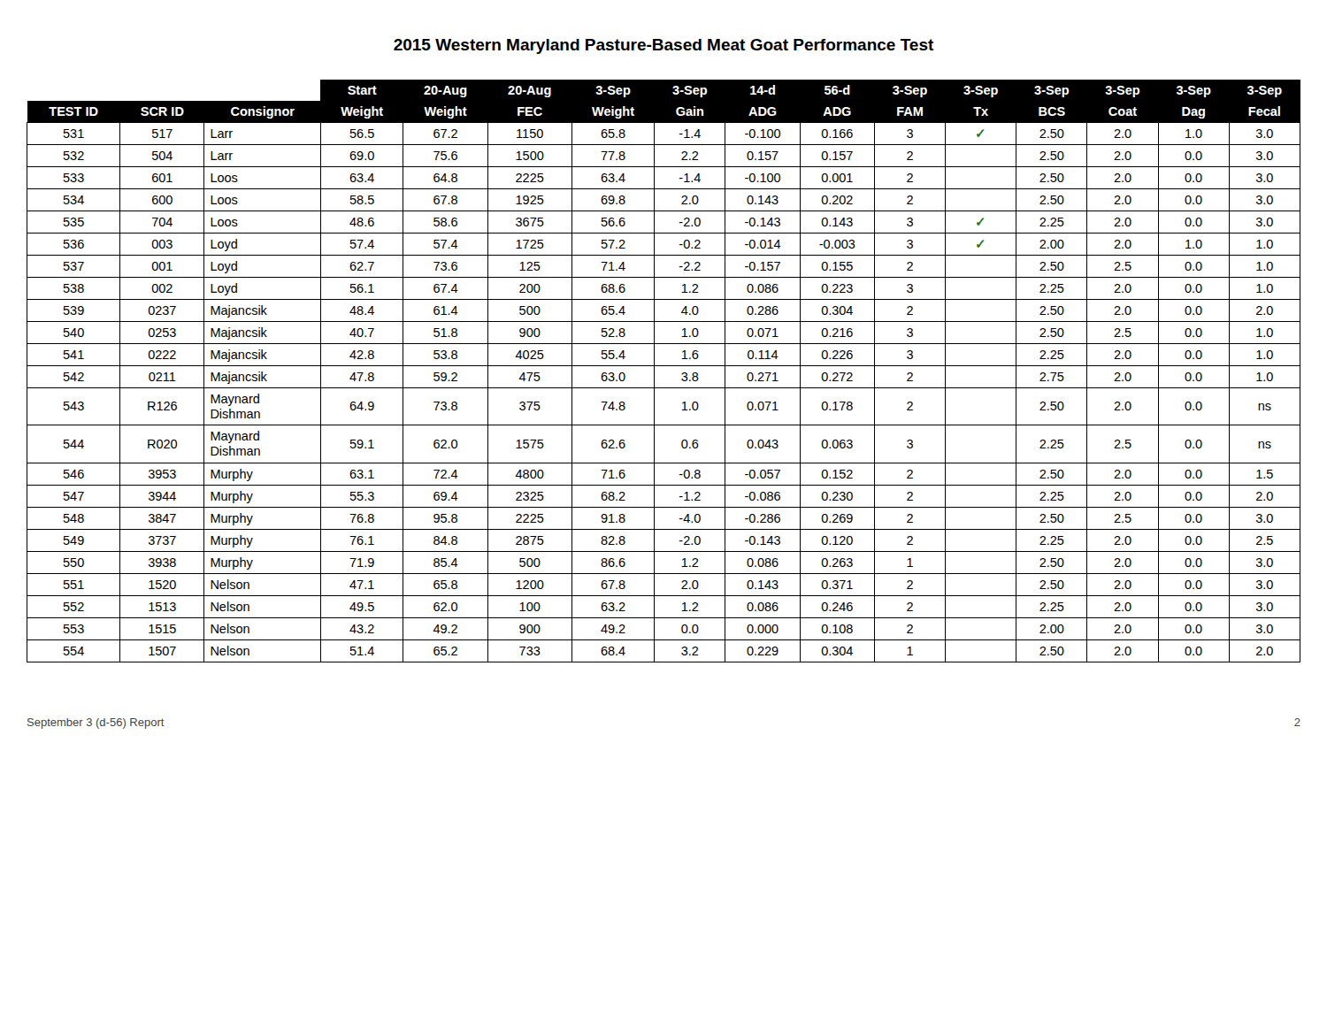2015 Western Maryland Pasture-Based Meat Goat Performance Test
| | | | Start | 20-Aug | 20-Aug | 3-Sep | 3-Sep | 14-d | 56-d | 3-Sep | 3-Sep | 3-Sep | 3-Sep | 3-Sep | 3-Sep |
| --- | --- | --- | --- | --- | --- | --- | --- | --- | --- | --- | --- | --- | --- | --- | --- |
| TEST ID | SCR ID | Consignor | Weight | Weight | FEC | Weight | Gain | ADG | ADG | FAM | Tx | BCS | Coat | Dag | Fecal |
| 531 | 517 | Larr | 56.5 | 67.2 | 1150 | 65.8 | -1.4 | -0.100 | 0.166 | 3 | ✓ | 2.50 | 2.0 | 1.0 | 3.0 |
| 532 | 504 | Larr | 69.0 | 75.6 | 1500 | 77.8 | 2.2 | 0.157 | 0.157 | 2 | | 2.50 | 2.0 | 0.0 | 3.0 |
| 533 | 601 | Loos | 63.4 | 64.8 | 2225 | 63.4 | -1.4 | -0.100 | 0.001 | 2 | | 2.50 | 2.0 | 0.0 | 3.0 |
| 534 | 600 | Loos | 58.5 | 67.8 | 1925 | 69.8 | 2.0 | 0.143 | 0.202 | 2 | | 2.50 | 2.0 | 0.0 | 3.0 |
| 535 | 704 | Loos | 48.6 | 58.6 | 3675 | 56.6 | -2.0 | -0.143 | 0.143 | 3 | ✓ | 2.25 | 2.0 | 0.0 | 3.0 |
| 536 | 003 | Loyd | 57.4 | 57.4 | 1725 | 57.2 | -0.2 | -0.014 | -0.003 | 3 | ✓ | 2.00 | 2.0 | 1.0 | 1.0 |
| 537 | 001 | Loyd | 62.7 | 73.6 | 125 | 71.4 | -2.2 | -0.157 | 0.155 | 2 | | 2.50 | 2.5 | 0.0 | 1.0 |
| 538 | 002 | Loyd | 56.1 | 67.4 | 200 | 68.6 | 1.2 | 0.086 | 0.223 | 3 | | 2.25 | 2.0 | 0.0 | 1.0 |
| 539 | 0237 | Majancsik | 48.4 | 61.4 | 500 | 65.4 | 4.0 | 0.286 | 0.304 | 2 | | 2.50 | 2.0 | 0.0 | 2.0 |
| 540 | 0253 | Majancsik | 40.7 | 51.8 | 900 | 52.8 | 1.0 | 0.071 | 0.216 | 3 | | 2.50 | 2.5 | 0.0 | 1.0 |
| 541 | 0222 | Majancsik | 42.8 | 53.8 | 4025 | 55.4 | 1.6 | 0.114 | 0.226 | 3 | | 2.25 | 2.0 | 0.0 | 1.0 |
| 542 | 0211 | Majancsik | 47.8 | 59.2 | 475 | 63.0 | 3.8 | 0.271 | 0.272 | 2 | | 2.75 | 2.0 | 0.0 | 1.0 |
| 543 | R126 | Maynard Dishman | 64.9 | 73.8 | 375 | 74.8 | 1.0 | 0.071 | 0.178 | 2 | | 2.50 | 2.0 | 0.0 | ns |
| 544 | R020 | Maynard Dishman | 59.1 | 62.0 | 1575 | 62.6 | 0.6 | 0.043 | 0.063 | 3 | | 2.25 | 2.5 | 0.0 | ns |
| 546 | 3953 | Murphy | 63.1 | 72.4 | 4800 | 71.6 | -0.8 | -0.057 | 0.152 | 2 | | 2.50 | 2.0 | 0.0 | 1.5 |
| 547 | 3944 | Murphy | 55.3 | 69.4 | 2325 | 68.2 | -1.2 | -0.086 | 0.230 | 2 | | 2.25 | 2.0 | 0.0 | 2.0 |
| 548 | 3847 | Murphy | 76.8 | 95.8 | 2225 | 91.8 | -4.0 | -0.286 | 0.269 | 2 | | 2.50 | 2.5 | 0.0 | 3.0 |
| 549 | 3737 | Murphy | 76.1 | 84.8 | 2875 | 82.8 | -2.0 | -0.143 | 0.120 | 2 | | 2.25 | 2.0 | 0.0 | 2.5 |
| 550 | 3938 | Murphy | 71.9 | 85.4 | 500 | 86.6 | 1.2 | 0.086 | 0.263 | 1 | | 2.50 | 2.0 | 0.0 | 3.0 |
| 551 | 1520 | Nelson | 47.1 | 65.8 | 1200 | 67.8 | 2.0 | 0.143 | 0.371 | 2 | | 2.50 | 2.0 | 0.0 | 3.0 |
| 552 | 1513 | Nelson | 49.5 | 62.0 | 100 | 63.2 | 1.2 | 0.086 | 0.246 | 2 | | 2.25 | 2.0 | 0.0 | 3.0 |
| 553 | 1515 | Nelson | 43.2 | 49.2 | 900 | 49.2 | 0.0 | 0.000 | 0.108 | 2 | | 2.00 | 2.0 | 0.0 | 3.0 |
| 554 | 1507 | Nelson | 51.4 | 65.2 | 733 | 68.4 | 3.2 | 0.229 | 0.304 | 1 | | 2.50 | 2.0 | 0.0 | 2.0 |
September 3 (d-56) Report 2